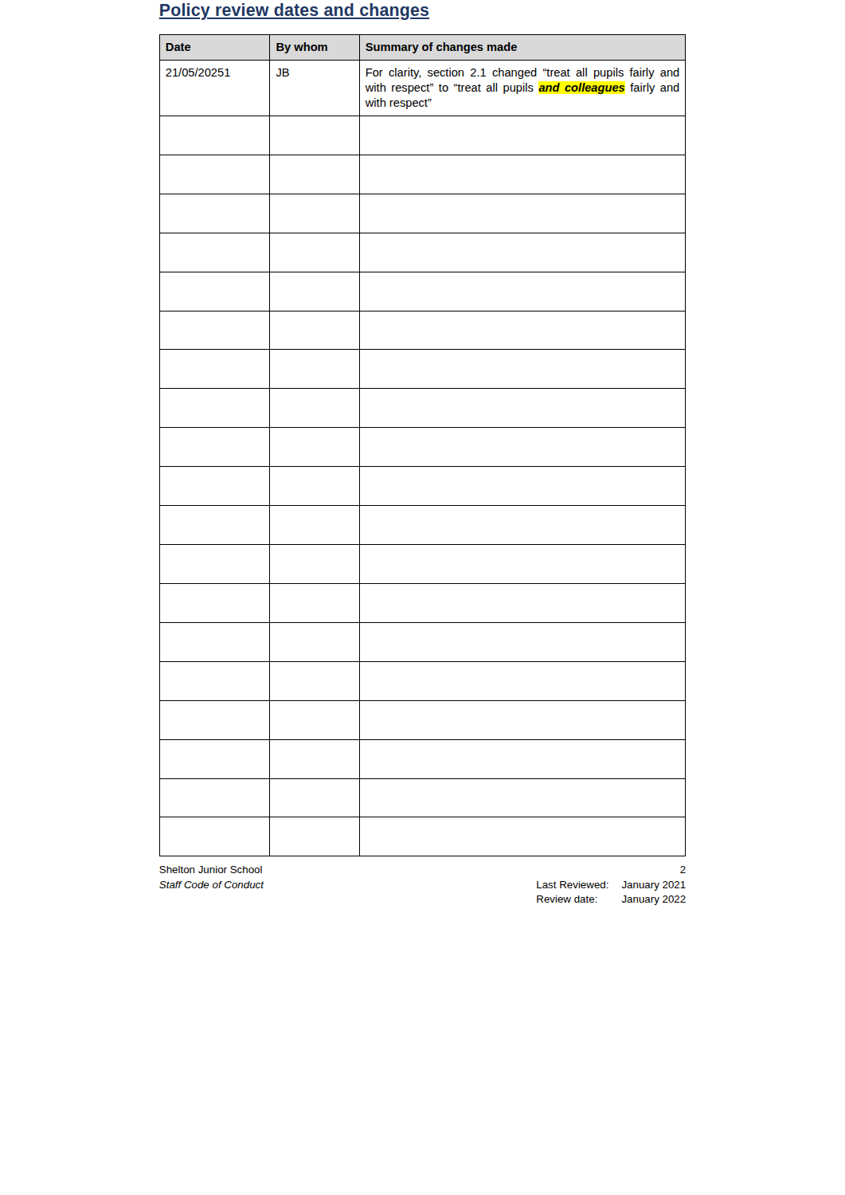Policy review dates and changes
| Date | By whom | Summary of changes made |
| --- | --- | --- |
| 21/05/20251 | JB | For clarity, section 2.1 changed “treat all pupils fairly and with respect” to “treat all pupils and colleagues fairly and with respect” |
Shelton Junior School 2
Staff Code of Conduct
Last Reviewed: January 2021 Review date: January 2022